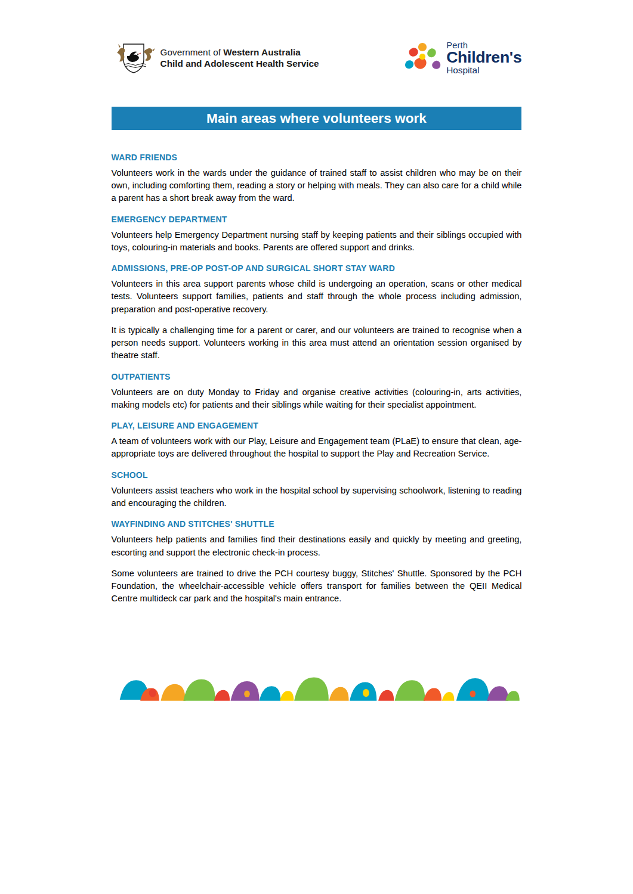Government of Western Australia
Child and Adolescent Health Service
Perth
Children's
Hospital
Main areas where volunteers work
WARD FRIENDS
Volunteers work in the wards under the guidance of trained staff to assist children who may be on their own, including comforting them, reading a story or helping with meals. They can also care for a child while a parent has a short break away from the ward.
EMERGENCY DEPARTMENT
Volunteers help Emergency Department nursing staff by keeping patients and their siblings occupied with toys, colouring-in materials and books. Parents are offered support and drinks.
ADMISSIONS, PRE-OP POST-OP AND SURGICAL SHORT STAY WARD
Volunteers in this area support parents whose child is undergoing an operation, scans or other medical tests. Volunteers support families, patients and staff through the whole process including admission, preparation and post-operative recovery.
It is typically a challenging time for a parent or carer, and our volunteers are trained to recognise when a person needs support. Volunteers working in this area must attend an orientation session organised by theatre staff.
OUTPATIENTS
Volunteers are on duty Monday to Friday and organise creative activities (colouring-in, arts activities, making models etc) for patients and their siblings while waiting for their specialist appointment.
PLAY, LEISURE AND ENGAGEMENT
A team of volunteers work with our Play, Leisure and Engagement team (PLaE) to ensure that clean, age-appropriate toys are delivered throughout the hospital to support the Play and Recreation Service.
SCHOOL
Volunteers assist teachers who work in the hospital school by supervising schoolwork, listening to reading and encouraging the children.
WAYFINDING AND STITCHES' SHUTTLE
Volunteers help patients and families find their destinations easily and quickly by meeting and greeting, escorting and support the electronic check-in process.
Some volunteers are trained to drive the PCH courtesy buggy, Stitches' Shuttle. Sponsored by the PCH Foundation, the wheelchair-accessible vehicle offers transport for families between the QEII Medical Centre multideck car park and the hospital's main entrance.